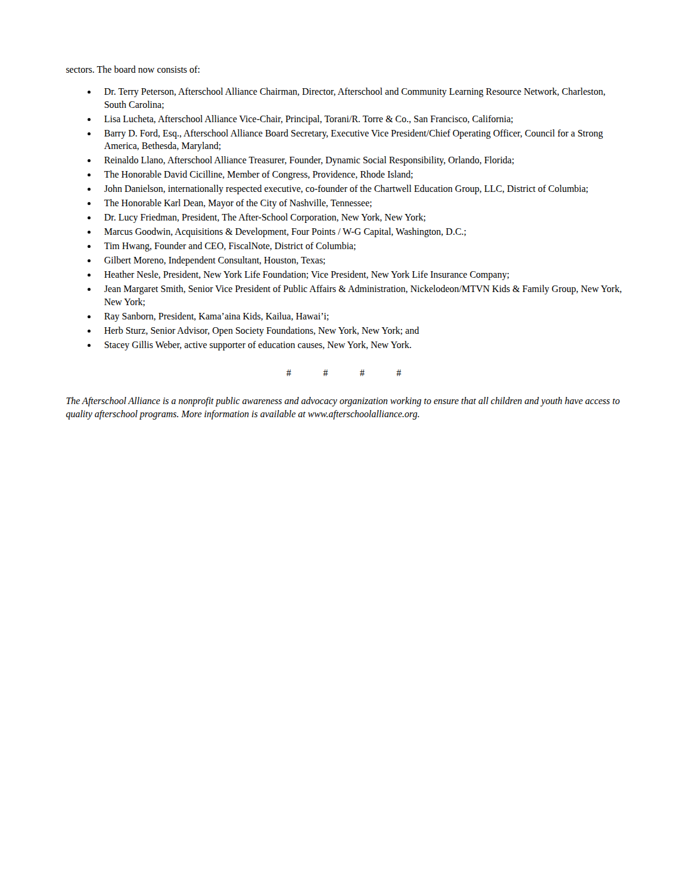sectors. The board now consists of:
Dr. Terry Peterson, Afterschool Alliance Chairman, Director, Afterschool and Community Learning Resource Network, Charleston, South Carolina;
Lisa Lucheta, Afterschool Alliance Vice-Chair, Principal, Torani/R. Torre & Co., San Francisco, California;
Barry D. Ford, Esq., Afterschool Alliance Board Secretary, Executive Vice President/Chief Operating Officer, Council for a Strong America, Bethesda, Maryland;
Reinaldo Llano, Afterschool Alliance Treasurer, Founder, Dynamic Social Responsibility, Orlando, Florida;
The Honorable David Cicilline, Member of Congress, Providence, Rhode Island;
John Danielson, internationally respected executive, co-founder of the Chartwell Education Group, LLC, District of Columbia;
The Honorable Karl Dean, Mayor of the City of Nashville, Tennessee;
Dr. Lucy Friedman, President, The After-School Corporation, New York, New York;
Marcus Goodwin, Acquisitions & Development, Four Points / W-G Capital, Washington, D.C.;
Tim Hwang, Founder and CEO, FiscalNote, District of Columbia;
Gilbert Moreno, Independent Consultant, Houston, Texas;
Heather Nesle, President, New York Life Foundation; Vice President, New York Life Insurance Company;
Jean Margaret Smith, Senior Vice President of Public Affairs & Administration, Nickelodeon/MTVN Kids & Family Group, New York, New York;
Ray Sanborn, President, Kama’aina Kids, Kailua, Hawai’i;
Herb Sturz, Senior Advisor, Open Society Foundations, New York, New York; and
Stacey Gillis Weber, active supporter of education causes, New York, New York.
# # # #
The Afterschool Alliance is a nonprofit public awareness and advocacy organization working to ensure that all children and youth have access to quality afterschool programs. More information is available at www.afterschoolalliance.org.